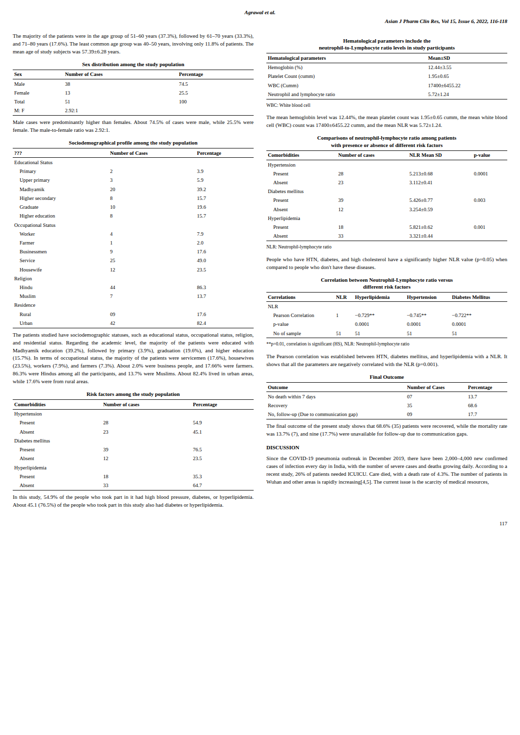Agrawal et al.
Asian J Pharm Clin Res, Vol 15, Issue 6, 2022, 116-118
The majority of the patients were in the age group of 51–60 years (37.3%), followed by 61–70 years (33.3%), and 71–80 years (17.6%). The least common age group was 40–50 years, involving only 11.8% of patients. The mean age of study subjects was 57.39±6.28 years.
Sex distribution among the study population
| Sex | Number of Cases | Percentage |
| --- | --- | --- |
| Male | 38 | 74.5 |
| Female | 13 | 25.5 |
| Total | 51 | 100 |
| M: F | 2.92:1 | |
Male cases were predominantly higher than females. About 74.5% of cases were male, while 25.5% were female. The male-to-female ratio was 2.92:1.
Sociodemographical profile among the study population
| ??? | Number of Cases | Percentage |
| --- | --- | --- |
| Educational Status | | |
| Primary | 2 | 3.9 |
| Upper primary | 3 | 5.9 |
| Madhyamik | 20 | 39.2 |
| Higher secondary | 8 | 15.7 |
| Graduate | 10 | 19.6 |
| Higher education | 8 | 15.7 |
| Occupational Status | | |
| Worker | 4 | 7.9 |
| Farmer | 1 | 2.0 |
| Businessmen | 9 | 17.6 |
| Service | 25 | 49.0 |
| Housewife | 12 | 23.5 |
| Religion | | |
| Hindu | 44 | 86.3 |
| Muslim | 7 | 13.7 |
| Residence | | |
| Rural | 09 | 17.6 |
| Urban | 42 | 82.4 |
The patients studied have sociodemographic statuses, such as educational status, occupational status, religion, and residential status. Regarding the academic level, the majority of the patients were educated with Madhyamik education (39.2%), followed by primary (3.9%), graduation (19.6%), and higher education (15.7%). In terms of occupational status, the majority of the patients were servicemen (17.6%), housewives (23.5%), workers (7.9%), and farmers (7.3%). About 2.0% were business people, and 17.66% were farmers. 86.3% were Hindus among all the participants, and 13.7% were Muslims. About 82.4% lived in urban areas, while 17.6% were from rural areas.
Risk factors among the study population
| Comorbidities | Number of cases | Percentage |
| --- | --- | --- |
| Hypertension | | |
| Present | 28 | 54.9 |
| Absent | 23 | 45.1 |
| Diabetes mellitus | | |
| Present | 39 | 76.5 |
| Absent | 12 | 23.5 |
| Hyperlipidemia | | |
| Present | 18 | 35.3 |
| Absent | 33 | 64.7 |
In this study, 54.9% of the people who took part in it had high blood pressure, diabetes, or hyperlipidemia. About 45.1 (76.5%) of the people who took part in this study also had diabetes or hyperlipidemia.
Hematological parameters include the
neutrophil-to-Lymphocyte ratio levels in study participants
| Hematological parameters | Mean±SD |
| --- | --- |
| Hemoglobin (%) | 12.44±3.55 |
| Platelet Count (cumm) | 1.95±0.65 |
| WBC (Cumm) | 17400±6455.22 |
| Neutrophil and lymphocyte ratio | 5.72±1.24 |
WBC: White blood cell
The mean hemoglobin level was 12.44%, the mean platelet count was 1.95±0.65 cumm, the mean white blood cell (WBC) count was 17400±6455.22 cumm, and the mean NLR was 5.72±1.24.
Comparisons of neutrophil-lymphocyte ratio among patients
with presence or absence of different risk factors
| Comorbidities | Number of cases | NLR Mean SD | p-value |
| --- | --- | --- | --- |
| Hypertension | | | |
| Present | 28 | 5.213±0.68 | 0.0001 |
| Absent | 23 | 3.112±0.41 | |
| Diabetes mellitus | | | |
| Present | 39 | 5.426±0.77 | 0.003 |
| Absent | 12 | 3.254±0.59 | |
| Hyperlipidemia | | | |
| Present | 18 | 5.821±0.62 | 0.001 |
| Absent | 33 | 3.321±0.44 | |
NLR: Neutrophil-lymphocyte ratio
People who have HTN, diabetes, and high cholesterol have a significantly higher NLR value (p=0.05) when compared to people who don't have these diseases.
Correlation between Neutrophil-Lymphocyte ratio versus
different risk factors
| Correlations | NLR | Hyperlipidemia | Hypertension | Diabetes Mellitus |
| --- | --- | --- | --- | --- |
| NLR | | | | |
| Pearson Correlation | 1 | −0.729** | −0.745** | −0.722** |
| p-value | | 0.0001 | 0.0001 | 0.0001 |
| No of sample | 51 | 51 | 51 | 51 |
**p=0.01, correlation is significant (HS), NLR: Neutrophil-lymphocyte ratio
The Pearson correlation was established between HTN, diabetes mellitus, and hyperlipidemia with a NLR. It shows that all the parameters are negatively correlated with the NLR (p=0.001).
Final Outcome
| Outcome | Number of Cases | Percentage |
| --- | --- | --- |
| No death within 7 days | 07 | 13.7 |
| Recovery | 35 | 68.6 |
| No, follow-up (Due to communication gap) | 09 | 17.7 |
The final outcome of the present study shows that 68.6% (35) patients were recovered, while the mortality rate was 13.7% (7), and nine (17.7%) were unavailable for follow-up due to communication gaps.
Discussion
Since the COVID-19 pneumonia outbreak in December 2019, there have been 2,000–4,000 new confirmed cases of infection every day in India, with the number of severe cases and deaths growing daily. According to a recent study, 26% of patients needed ICUICU. Care died, with a death rate of 4.3%. The number of patients in Wuhan and other areas is rapidly increasing[4,5]. The current issue is the scarcity of medical resources,
117